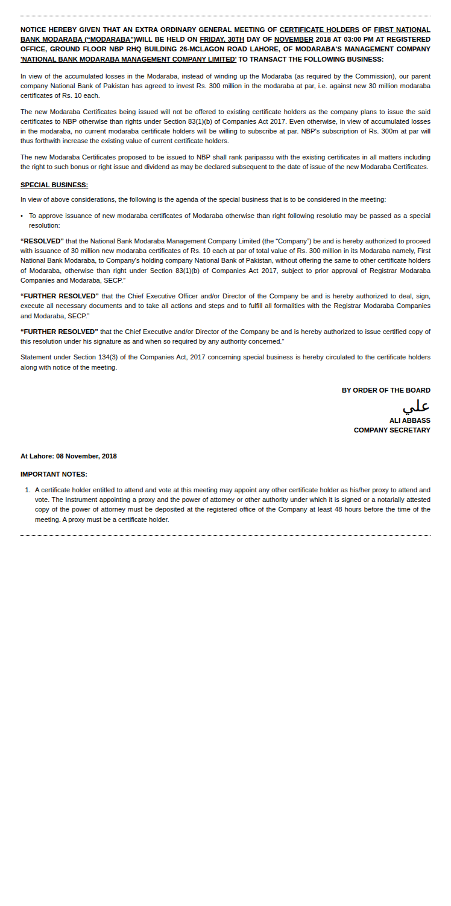NOTICE HEREBY GIVEN THAT AN EXTRA ORDINARY GENERAL MEETING OF CERTIFICATE HOLDERS OF FIRST NATIONAL BANK MODARABA (“MODARABA”) WILL BE HELD ON FRIDAY, 30TH DAY OF NOVEMBER 2018 AT 03:00 PM AT REGISTERED OFFICE, GROUND FLOOR NBP RHQ BUILDING 26-MCLAGON ROAD LAHORE, OF MODARABA'S MANAGEMENT COMPANY 'NATIONAL BANK MODARABA MANAGEMENT COMPANY LIMITED' TO TRANSACT THE FOLLOWING BUSINESS:
In view of the accumulated losses in the Modaraba, instead of winding up the Modaraba (as required by the Commission), our parent company National Bank of Pakistan has agreed to invest Rs. 300 million in the modaraba at par, i.e. against new 30 million modaraba certificates of Rs. 10 each.
The new Modaraba Certificates being issued will not be offered to existing certificate holders as the company plans to issue the said certificates to NBP otherwise than rights under Section 83(1)(b) of Companies Act 2017. Even otherwise, in view of accumulated losses in the modaraba, no current modaraba certificate holders will be willing to subscribe at par. NBP's subscription of Rs. 300m at par will thus forthwith increase the existing value of current certificate holders.
The new Modaraba Certificates proposed to be issued to NBP shall rank paripassu with the existing certificates in all matters including the right to such bonus or right issue and dividend as may be declared subsequent to the date of issue of the new Modaraba Certificates.
SPECIAL BUSINESS:
In view of above considerations, the following is the agenda of the special business that is to be considered in the meeting:
To approve issuance of new modaraba certificates of Modaraba otherwise than right following resolutio may be passed as a special resolution:
“RESOLVED” that the National Bank Modaraba Management Company Limited (the “Company”) be and is hereby authorized to proceed with issuance of 30 million new modaraba certificates of Rs. 10 each at par of total value of Rs. 300 million in its Modaraba namely, First National Bank Modaraba, to Company's holding company National Bank of Pakistan, without offering the same to other certificate holders of Modaraba, otherwise than right under Section 83(1)(b) of Companies Act 2017, subject to prior approval of Registrar Modaraba Companies and Modaraba, SECP.”
“FURTHER RESOLVED” that the Chief Executive Officer and/or Director of the Company be and is hereby authorized to deal, sign, execute all necessary documents and to take all actions and steps and to fulfill all formalities with the Registrar Modaraba Companies and Modaraba, SECP.”
“FURTHER RESOLVED” that the Chief Executive and/or Director of the Company be and is hereby authorized to issue certified copy of this resolution under his signature as and when so required by any authority concerned.”
Statement under Section 134(3) of the Companies Act, 2017 concerning special business is hereby circulated to the certificate holders along with notice of the meeting.
BY ORDER OF THE BOARD
علي
ALI ABBASS
COMPANY SECRETARY
At Lahore: 08 November, 2018
IMPORTANT NOTES:
A certificate holder entitled to attend and vote at this meeting may appoint any other certificate holder as his/her proxy to attend and vote. The Instrument appointing a proxy and the power of attorney or other authority under which it is signed or a notarially attested copy of the power of attorney must be deposited at the registered office of the Company at least 48 hours before the time of the meeting. A proxy must be a certificate holder.